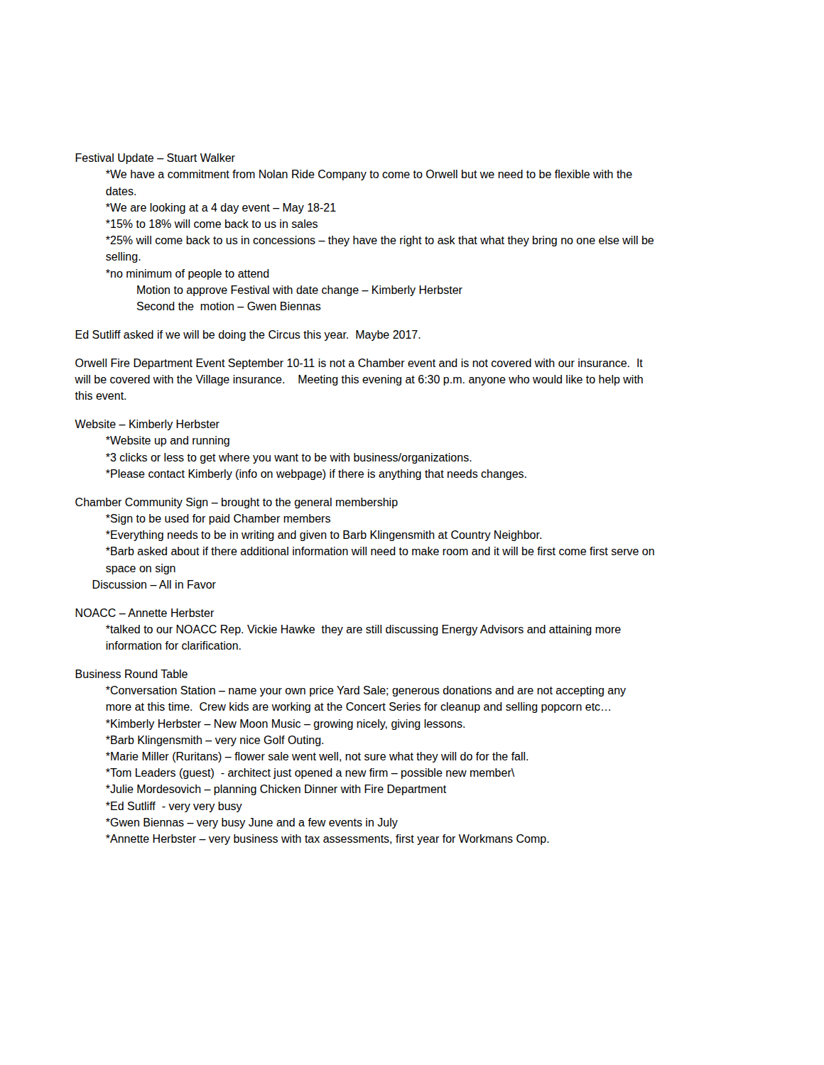Festival Update – Stuart Walker
*We have a commitment from Nolan Ride Company to come to Orwell but we need to be flexible with the dates.
*We are looking at a 4 day event – May 18-21
*15% to 18% will come back to us in sales
*25% will come back to us in concessions – they have the right to ask that what they bring no one else will be selling.
*no minimum of people to attend
Motion to approve Festival with date change – Kimberly Herbster
Second the motion – Gwen Biennas
Ed Sutliff asked if we will be doing the Circus this year. Maybe 2017.
Orwell Fire Department Event September 10-11 is not a Chamber event and is not covered with our insurance. It will be covered with the Village insurance. Meeting this evening at 6:30 p.m. anyone who would like to help with this event.
Website – Kimberly Herbster
*Website up and running
*3 clicks or less to get where you want to be with business/organizations.
*Please contact Kimberly (info on webpage) if there is anything that needs changes.
Chamber Community Sign – brought to the general membership
*Sign to be used for paid Chamber members
*Everything needs to be in writing and given to Barb Klingensmith at Country Neighbor.
*Barb asked about if there additional information will need to make room and it will be first come first serve on space on sign
Discussion – All in Favor
NOACC – Annette Herbster
*talked to our NOACC Rep. Vickie Hawke they are still discussing Energy Advisors and attaining more information for clarification.
Business Round Table
*Conversation Station – name your own price Yard Sale; generous donations and are not accepting any more at this time. Crew kids are working at the Concert Series for cleanup and selling popcorn etc…
*Kimberly Herbster – New Moon Music – growing nicely, giving lessons.
*Barb Klingensmith – very nice Golf Outing.
*Marie Miller (Ruritans) – flower sale went well, not sure what they will do for the fall.
*Tom Leaders (guest) - architect just opened a new firm – possible new member\
*Julie Mordesovich – planning Chicken Dinner with Fire Department
*Ed Sutliff - very very busy
*Gwen Biennas – very busy June and a few events in July
*Annette Herbster – very business with tax assessments, first year for Workmans Comp.